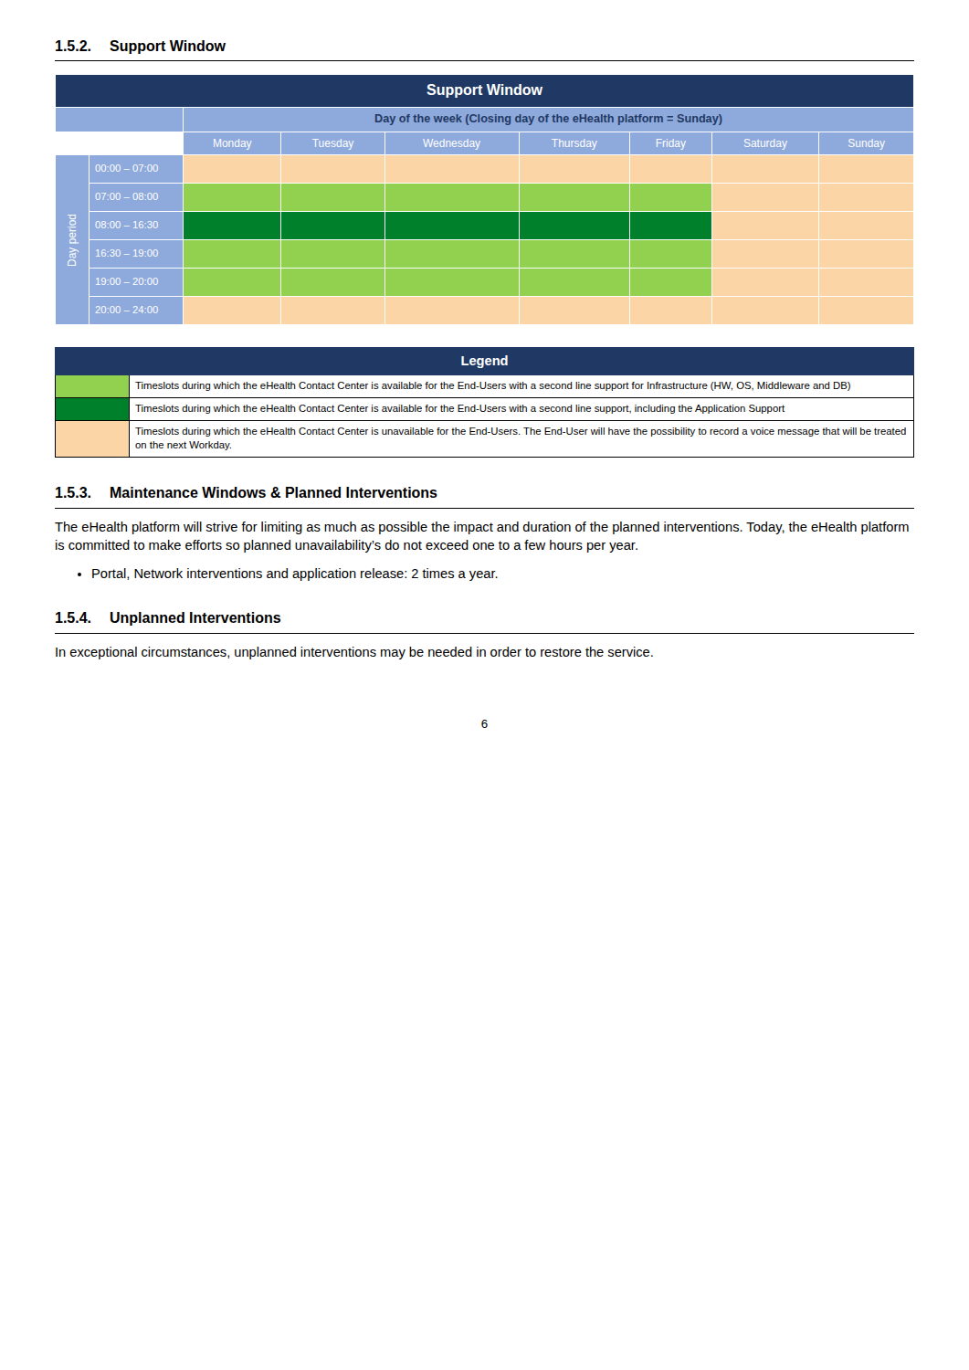1.5.2. Support Window
| Support Window |
| | Day of the week (Closing day of the eHealth platform = Sunday) |
| | Monday | Tuesday | Wednesday | Thursday | Friday | Saturday | Sunday |
| Day period | 00:00 – 07:00 | | | | | | | |
| 07:00 – 08:00 | | | | | | | |
| 08:00 – 16:30 | | | | | | | |
| 16:30 – 19:00 | | | | | | | |
| 19:00 – 20:00 | | | | | | | |
| 20:00 – 24:00 | | | | | | | |
| Legend |
| | Timeslots during which the eHealth Contact Center is available for the End-Users with a second line support for Infrastructure (HW, OS, Middleware and DB) |
| | Timeslots during which the eHealth Contact Center is available for the End-Users with a second line support, including the Application Support |
| | Timeslots during which the eHealth Contact Center is unavailable for the End-Users. The End-User will have the possibility to record a voice message that will be treated on the next Workday. |
1.5.3. Maintenance Windows & Planned Interventions
The eHealth platform will strive for limiting as much as possible the impact and duration of the planned interventions. Today, the eHealth platform is committed to make efforts so planned unavailability’s do not exceed one to a few hours per year.
Portal, Network interventions and application release: 2 times a year.
1.5.4. Unplanned Interventions
In exceptional circumstances, unplanned interventions may be needed in order to restore the service.
6